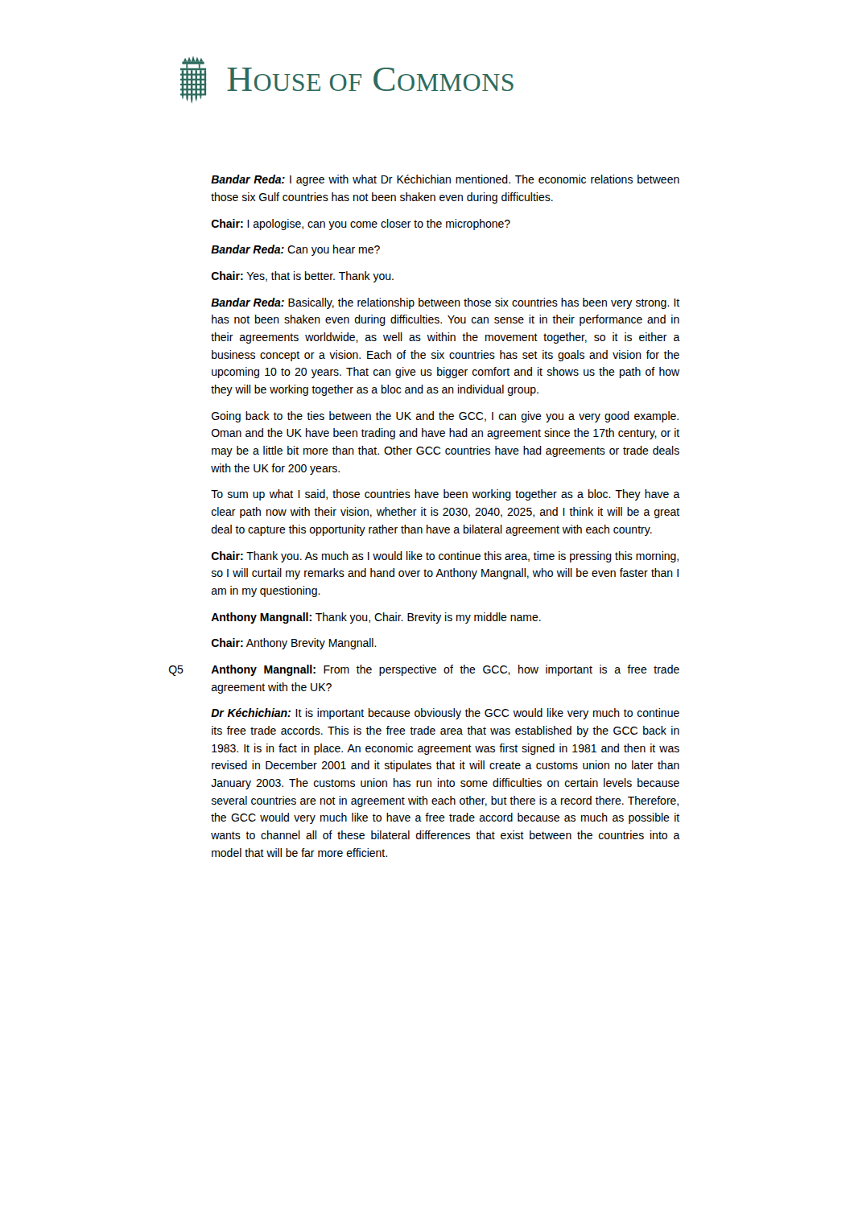HOUSE OF COMMONS
Bandar Reda: I agree with what Dr Kéchichian mentioned. The economic relations between those six Gulf countries has not been shaken even during difficulties.
Chair: I apologise, can you come closer to the microphone?
Bandar Reda: Can you hear me?
Chair: Yes, that is better. Thank you.
Bandar Reda: Basically, the relationship between those six countries has been very strong. It has not been shaken even during difficulties. You can sense it in their performance and in their agreements worldwide, as well as within the movement together, so it is either a business concept or a vision. Each of the six countries has set its goals and vision for the upcoming 10 to 20 years. That can give us bigger comfort and it shows us the path of how they will be working together as a bloc and as an individual group.
Going back to the ties between the UK and the GCC, I can give you a very good example. Oman and the UK have been trading and have had an agreement since the 17th century, or it may be a little bit more than that. Other GCC countries have had agreements or trade deals with the UK for 200 years.
To sum up what I said, those countries have been working together as a bloc. They have a clear path now with their vision, whether it is 2030, 2040, 2025, and I think it will be a great deal to capture this opportunity rather than have a bilateral agreement with each country.
Chair: Thank you. As much as I would like to continue this area, time is pressing this morning, so I will curtail my remarks and hand over to Anthony Mangnall, who will be even faster than I am in my questioning.
Anthony Mangnall: Thank you, Chair. Brevity is my middle name.
Chair: Anthony Brevity Mangnall.
Q5
Anthony Mangnall: From the perspective of the GCC, how important is a free trade agreement with the UK?
Dr Kéchichian: It is important because obviously the GCC would like very much to continue its free trade accords. This is the free trade area that was established by the GCC back in 1983. It is in fact in place. An economic agreement was first signed in 1981 and then it was revised in December 2001 and it stipulates that it will create a customs union no later than January 2003. The customs union has run into some difficulties on certain levels because several countries are not in agreement with each other, but there is a record there. Therefore, the GCC would very much like to have a free trade accord because as much as possible it wants to channel all of these bilateral differences that exist between the countries into a model that will be far more efficient.